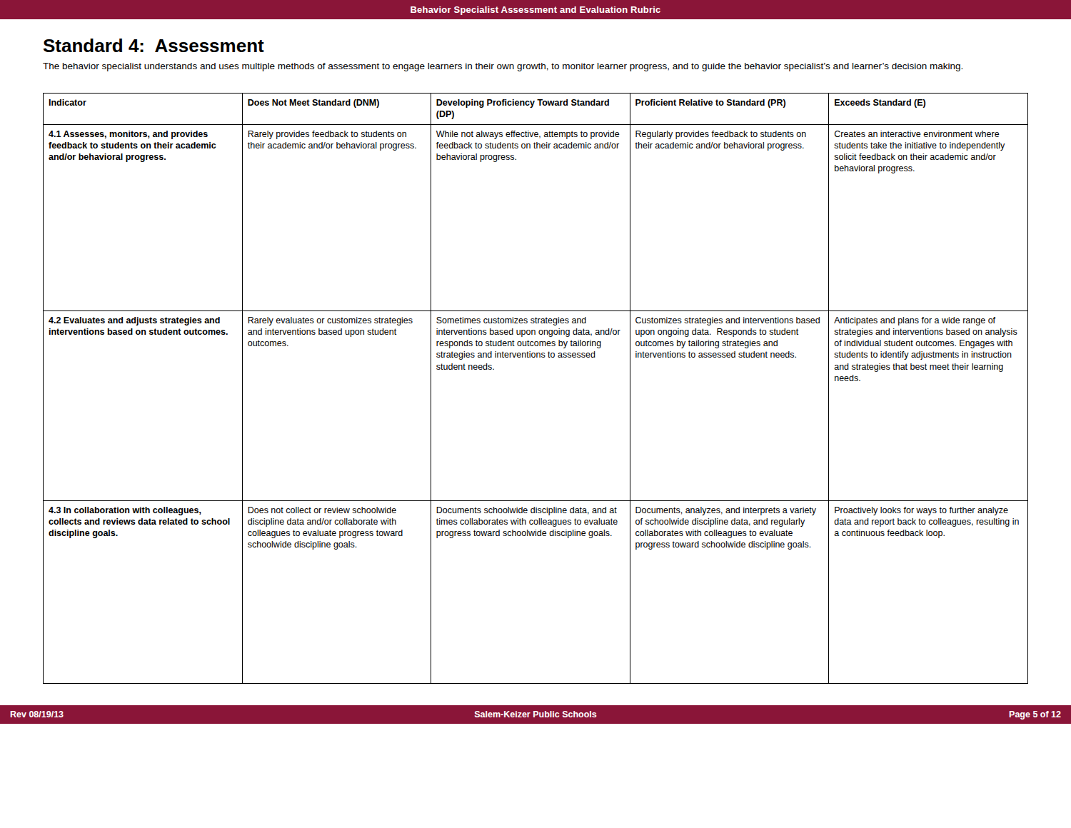Behavior Specialist Assessment and Evaluation Rubric
Standard 4: Assessment
The behavior specialist understands and uses multiple methods of assessment to engage learners in their own growth, to monitor learner progress, and to guide the behavior specialist’s and learner’s decision making.
| Indicator | Does Not Meet Standard (DNM) | Developing Proficiency Toward Standard (DP) | Proficient Relative to Standard (PR) | Exceeds Standard (E) |
| --- | --- | --- | --- | --- |
| 4.1 Assesses, monitors, and provides feedback to students on their academic and/or behavioral progress. | Rarely provides feedback to students on their academic and/or behavioral progress. | While not always effective, attempts to provide feedback to students on their academic and/or behavioral progress. | Regularly provides feedback to students on their academic and/or behavioral progress. | Creates an interactive environment where students take the initiative to independently solicit feedback on their academic and/or behavioral progress. |
| 4.2 Evaluates and adjusts strategies and interventions based on student outcomes. | Rarely evaluates or customizes strategies and interventions based upon student outcomes. | Sometimes customizes strategies and interventions based upon ongoing data, and/or responds to student outcomes by tailoring strategies and interventions to assessed student needs. | Customizes strategies and interventions based upon ongoing data. Responds to student outcomes by tailoring strategies and interventions to assessed student needs. | Anticipates and plans for a wide range of strategies and interventions based on analysis of individual student outcomes. Engages with students to identify adjustments in instruction and strategies that best meet their learning needs. |
| 4.3 In collaboration with colleagues, collects and reviews data related to school discipline goals. | Does not collect or review schoolwide discipline data and/or collaborate with colleagues to evaluate progress toward schoolwide discipline goals. | Documents schoolwide discipline data, and at times collaborates with colleagues to evaluate progress toward schoolwide discipline goals. | Documents, analyzes, and interprets a variety of schoolwide discipline data, and regularly collaborates with colleagues to evaluate progress toward schoolwide discipline goals. | Proactively looks for ways to further analyze data and report back to colleagues, resulting in a continuous feedback loop. |
Rev 08/19/13
Salem-Keizer Public Schools
Page 5 of 12